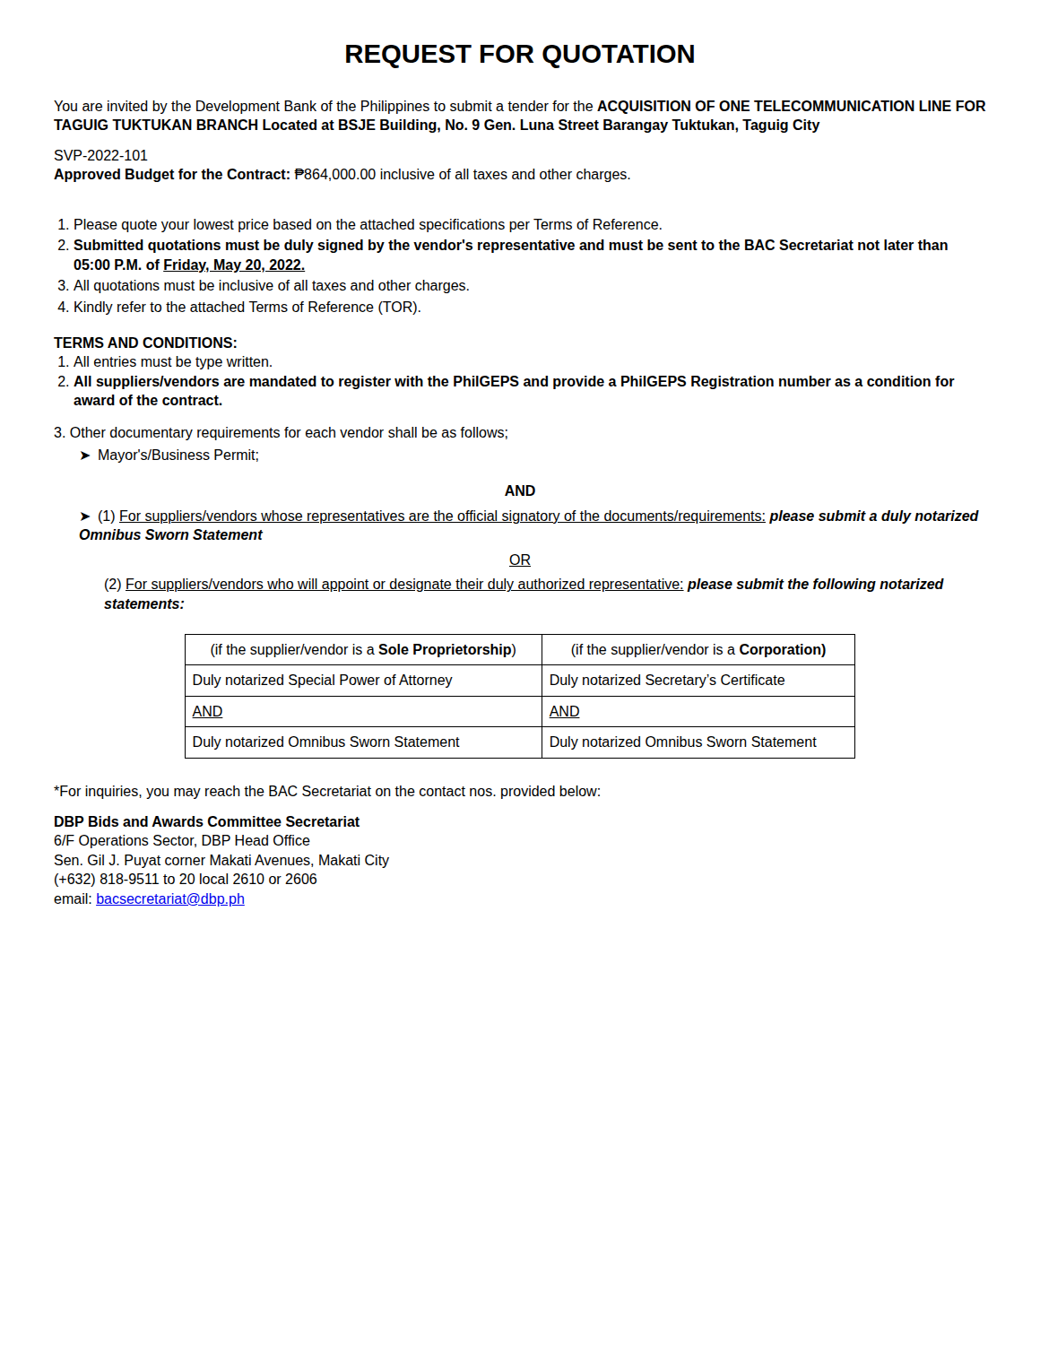REQUEST FOR QUOTATION
You are invited by the Development Bank of the Philippines to submit a tender for the ACQUISITION OF ONE TELECOMMUNICATION LINE FOR TAGUIG TUKTUKAN BRANCH Located at BSJE Building, No. 9 Gen. Luna Street Barangay Tuktukan, Taguig City
SVP-2022-101
Approved Budget for the Contract: ₱864,000.00 inclusive of all taxes and other charges.
Please quote your lowest price based on the attached specifications per Terms of Reference.
Submitted quotations must be duly signed by the vendor's representative and must be sent to the BAC Secretariat not later than 05:00 P.M. of Friday, May 20, 2022.
All quotations must be inclusive of all taxes and other charges.
Kindly refer to the attached Terms of Reference (TOR).
TERMS AND CONDITIONS:
All entries must be type written.
All suppliers/vendors are mandated to register with the PhilGEPS and provide a PhilGEPS Registration number as a condition for award of the contract.
3. Other documentary requirements for each vendor shall be as follows;
Mayor's/Business Permit;
AND
(1) For suppliers/vendors whose representatives are the official signatory of the documents/requirements: please submit a duly notarized Omnibus Sworn Statement
OR
(2) For suppliers/vendors who will appoint or designate their duly authorized representative: please submit the following notarized statements:
| (if the supplier/vendor is a Sole Proprietorship ) | (if the supplier/vendor is a Corporation) |
| --- | --- |
| Duly notarized Special Power of Attorney | Duly notarized Secretary’s Certificate |
| AND | AND |
| Duly notarized Omnibus Sworn Statement | Duly notarized Omnibus Sworn Statement |
*For inquiries, you may reach the BAC Secretariat on the contact nos. provided below:
DBP Bids and Awards Committee Secretariat
6/F Operations Sector, DBP Head Office
Sen. Gil J. Puyat corner Makati Avenues, Makati City
(+632) 818-9511 to 20 local 2610 or 2606
email: bacsecretariat@dbp.ph